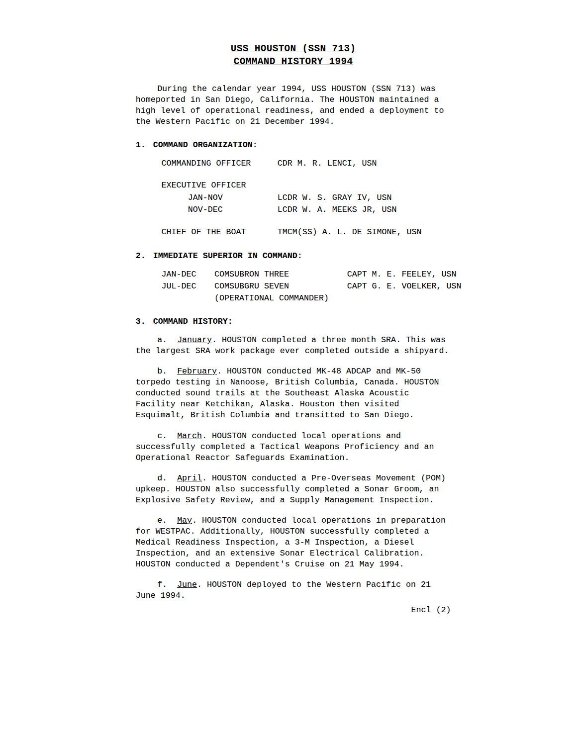USS HOUSTON (SSN 713) COMMAND HISTORY 1994
During the calendar year 1994, USS HOUSTON (SSN 713) was homeported in San Diego, California. The HOUSTON maintained a high level of operational readiness, and ended a deployment to the Western Pacific on 21 December 1994.
1. COMMAND ORGANIZATION:
| COMMANDING OFFICER | CDR M. R. LENCI, USN |
| EXECUTIVE OFFICER | |
| JAN-NOV | LCDR W. S. GRAY IV, USN |
| NOV-DEC | LCDR W. A. MEEKS JR, USN |
| CHIEF OF THE BOAT | TMCM(SS) A. L. DE SIMONE, USN |
2. IMMEDIATE SUPERIOR IN COMMAND:
| JAN-DEC | COMSUBRON THREE | CAPT M. E. FEELEY, USN |
| JUL-DEC | COMSUBGRU SEVEN | CAPT G. E. VOELKER, USN |
| | (OPERATIONAL COMMANDER) | |
3. COMMAND HISTORY:
a. January. HOUSTON completed a three month SRA. This was the largest SRA work package ever completed outside a shipyard.
b. February. HOUSTON conducted MK-48 ADCAP and MK-50 torpedo testing in Nanoose, British Columbia, Canada. HOUSTON conducted sound trails at the Southeast Alaska Acoustic Facility near Ketchikan, Alaska. Houston then visited Esquimalt, British Columbia and transitted to San Diego.
c. March. HOUSTON conducted local operations and successfully completed a Tactical Weapons Proficiency and an Operational Reactor Safeguards Examination.
d. April. HOUSTON conducted a Pre-Overseas Movement (POM) upkeep. HOUSTON also successfully completed a Sonar Groom, an Explosive Safety Review, and a Supply Management Inspection.
e. May. HOUSTON conducted local operations in preparation for WESTPAC. Additionally, HOUSTON successfully completed a Medical Readiness Inspection, a 3-M Inspection, a Diesel Inspection, and an extensive Sonar Electrical Calibration. HOUSTON conducted a Dependent's Cruise on 21 May 1994.
f. June. HOUSTON deployed to the Western Pacific on 21 June 1994.
Encl (2)